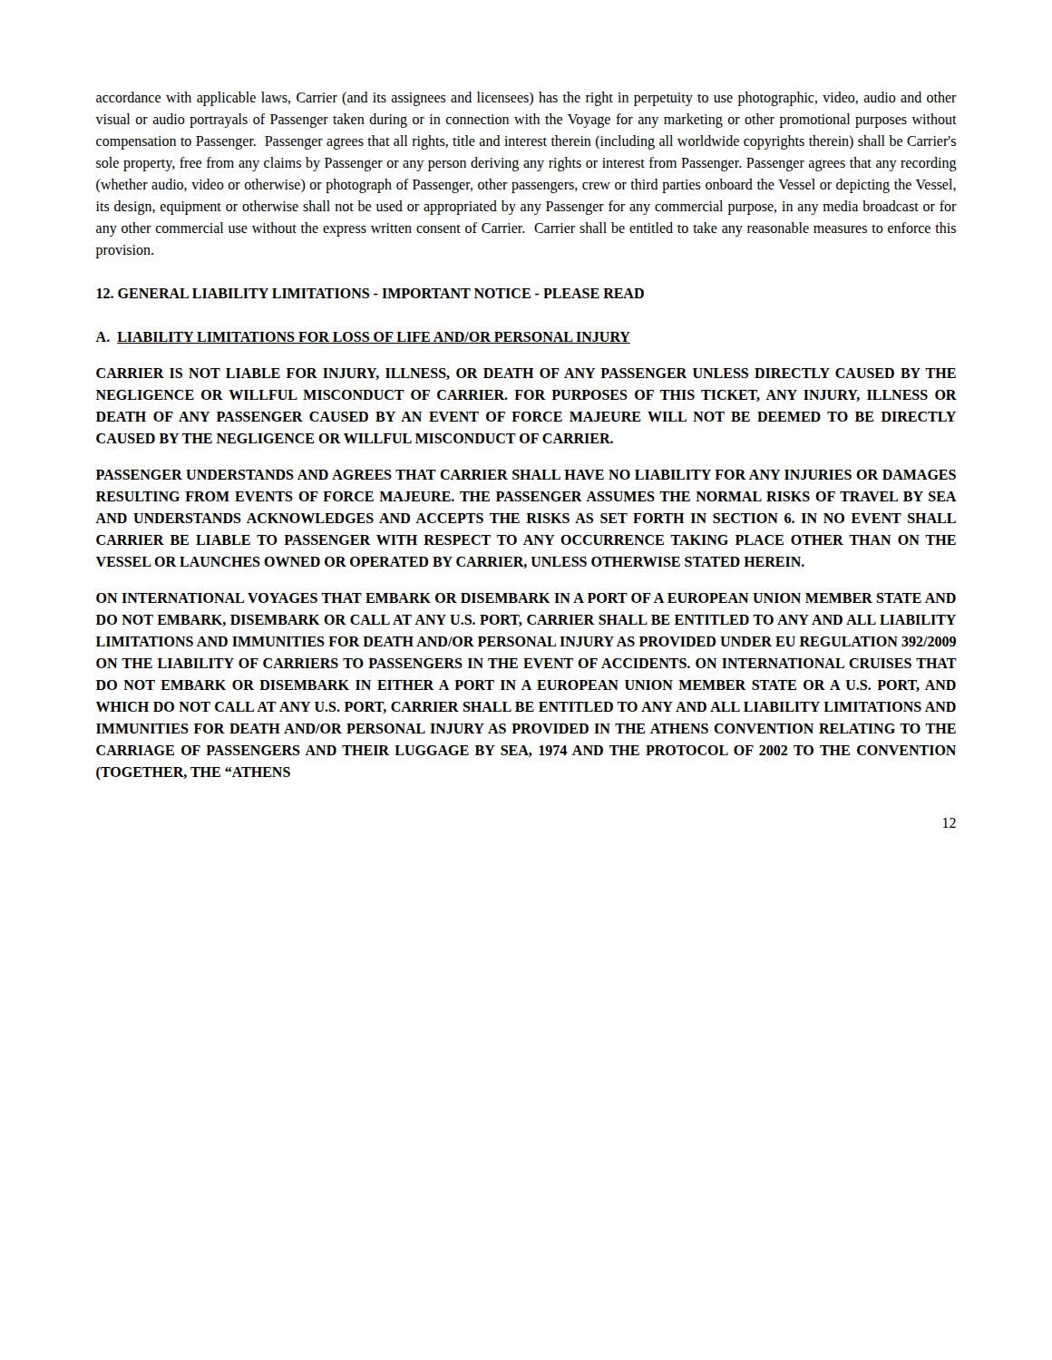accordance with applicable laws, Carrier (and its assignees and licensees) has the right in perpetuity to use photographic, video, audio and other visual or audio portrayals of Passenger taken during or in connection with the Voyage for any marketing or other promotional purposes without compensation to Passenger. Passenger agrees that all rights, title and interest therein (including all worldwide copyrights therein) shall be Carrier's sole property, free from any claims by Passenger or any person deriving any rights or interest from Passenger. Passenger agrees that any recording (whether audio, video or otherwise) or photograph of Passenger, other passengers, crew or third parties onboard the Vessel or depicting the Vessel, its design, equipment or otherwise shall not be used or appropriated by any Passenger for any commercial purpose, in any media broadcast or for any other commercial use without the express written consent of Carrier. Carrier shall be entitled to take any reasonable measures to enforce this provision.
12. GENERAL LIABILITY LIMITATIONS - IMPORTANT NOTICE - PLEASE READ
A. LIABILITY LIMITATIONS FOR LOSS OF LIFE AND/OR PERSONAL INJURY
CARRIER IS NOT LIABLE FOR INJURY, ILLNESS, OR DEATH OF ANY PASSENGER UNLESS DIRECTLY CAUSED BY THE NEGLIGENCE OR WILLFUL MISCONDUCT OF CARRIER. FOR PURPOSES OF THIS TICKET, ANY INJURY, ILLNESS OR DEATH OF ANY PASSENGER CAUSED BY AN EVENT OF FORCE MAJEURE WILL NOT BE DEEMED TO BE DIRECTLY CAUSED BY THE NEGLIGENCE OR WILLFUL MISCONDUCT OF CARRIER.
PASSENGER UNDERSTANDS AND AGREES THAT CARRIER SHALL HAVE NO LIABILITY FOR ANY INJURIES OR DAMAGES RESULTING FROM EVENTS OF FORCE MAJEURE. THE PASSENGER ASSUMES THE NORMAL RISKS OF TRAVEL BY SEA AND UNDERSTANDS ACKNOWLEDGES AND ACCEPTS THE RISKS AS SET FORTH IN SECTION 6. IN NO EVENT SHALL CARRIER BE LIABLE TO PASSENGER WITH RESPECT TO ANY OCCURRENCE TAKING PLACE OTHER THAN ON THE VESSEL OR LAUNCHES OWNED OR OPERATED BY CARRIER, UNLESS OTHERWISE STATED HEREIN.
ON INTERNATIONAL VOYAGES THAT EMBARK OR DISEMBARK IN A PORT OF A EUROPEAN UNION MEMBER STATE AND DO NOT EMBARK, DISEMBARK OR CALL AT ANY U.S. PORT, CARRIER SHALL BE ENTITLED TO ANY AND ALL LIABILITY LIMITATIONS AND IMMUNITIES FOR DEATH AND/OR PERSONAL INJURY AS PROVIDED UNDER EU REGULATION 392/2009 ON THE LIABILITY OF CARRIERS TO PASSENGERS IN THE EVENT OF ACCIDENTS. ON INTERNATIONAL CRUISES THAT DO NOT EMBARK OR DISEMBARK IN EITHER A PORT IN A EUROPEAN UNION MEMBER STATE OR A U.S. PORT, AND WHICH DO NOT CALL AT ANY U.S. PORT, CARRIER SHALL BE ENTITLED TO ANY AND ALL LIABILITY LIMITATIONS AND IMMUNITIES FOR DEATH AND/OR PERSONAL INJURY AS PROVIDED IN THE ATHENS CONVENTION RELATING TO THE CARRIAGE OF PASSENGERS AND THEIR LUGGAGE BY SEA, 1974 AND THE PROTOCOL OF 2002 TO THE CONVENTION (TOGETHER, THE “ATHENS
12